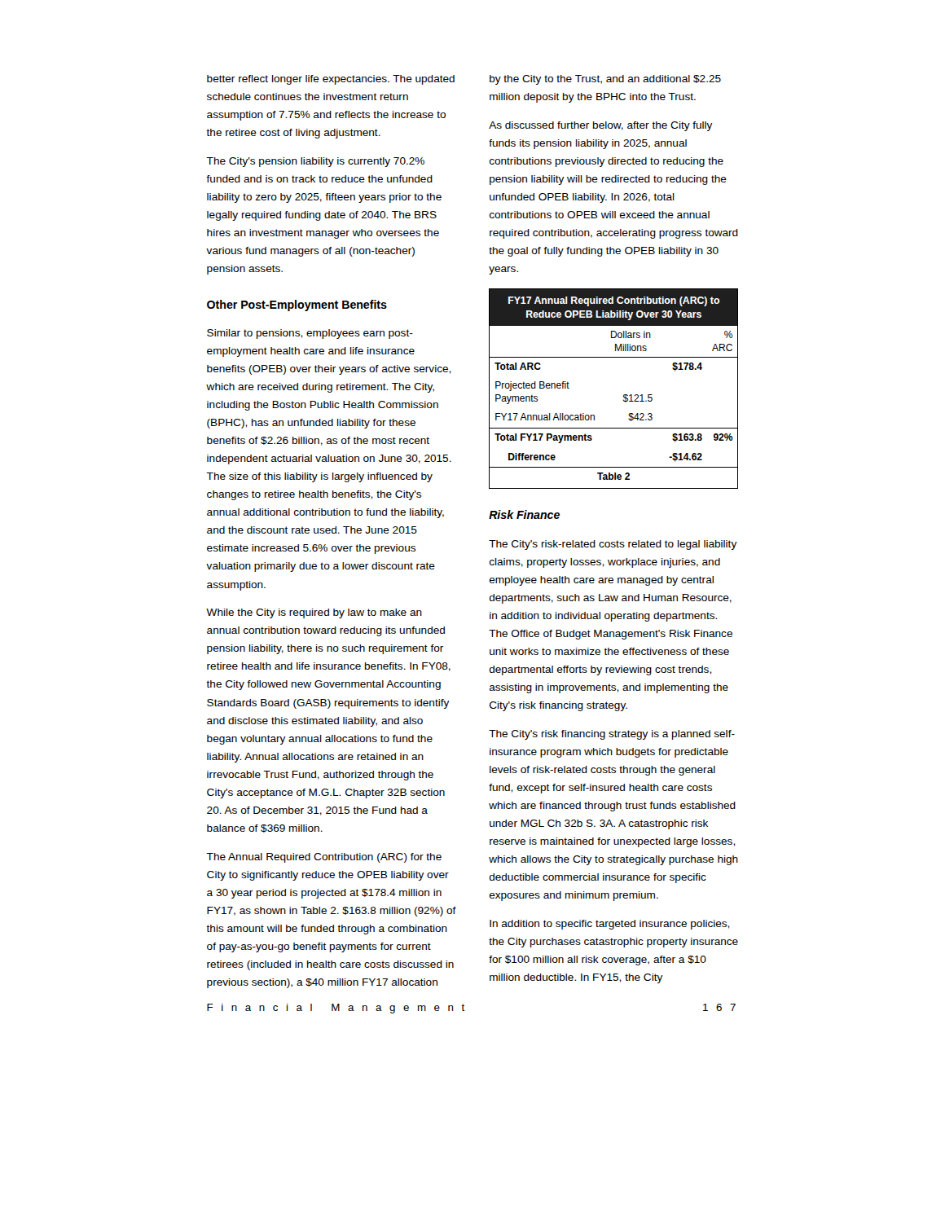better reflect longer life expectancies. The updated schedule continues the investment return assumption of 7.75% and reflects the increase to the retiree cost of living adjustment.
The City's pension liability is currently 70.2% funded and is on track to reduce the unfunded liability to zero by 2025, fifteen years prior to the legally required funding date of 2040. The BRS hires an investment manager who oversees the various fund managers of all (non-teacher) pension assets.
Other Post-Employment Benefits
Similar to pensions, employees earn post-employment health care and life insurance benefits (OPEB) over their years of active service, which are received during retirement. The City, including the Boston Public Health Commission (BPHC), has an unfunded liability for these benefits of $2.26 billion, as of the most recent independent actuarial valuation on June 30, 2015. The size of this liability is largely influenced by changes to retiree health benefits, the City's annual additional contribution to fund the liability, and the discount rate used. The June 2015 estimate increased 5.6% over the previous valuation primarily due to a lower discount rate assumption.
While the City is required by law to make an annual contribution toward reducing its unfunded pension liability, there is no such requirement for retiree health and life insurance benefits. In FY08, the City followed new Governmental Accounting Standards Board (GASB) requirements to identify and disclose this estimated liability, and also began voluntary annual allocations to fund the liability. Annual allocations are retained in an irrevocable Trust Fund, authorized through the City's acceptance of M.G.L. Chapter 32B section 20. As of December 31, 2015 the Fund had a balance of $369 million.
The Annual Required Contribution (ARC) for the City to significantly reduce the OPEB liability over a 30 year period is projected at $178.4 million in FY17, as shown in Table 2. $163.8 million (92%) of this amount will be funded through a combination of pay-as-you-go benefit payments for current retirees (included in health care costs discussed in previous section), a $40 million FY17 allocation
by the City to the Trust, and an additional $2.25 million deposit by the BPHC into the Trust.
As discussed further below, after the City fully funds its pension liability in 2025, annual contributions previously directed to reducing the pension liability will be redirected to reducing the unfunded OPEB liability. In 2026, total contributions to OPEB will exceed the annual required contribution, accelerating progress toward the goal of fully funding the OPEB liability in 30 years.
FY17 Annual Required Contribution (ARC) to Reduce OPEB Liability Over 30 Years
| | Dollars in Millions | | % ARC |
| Total ARC | | $178.4 | |
| Projected Benefit Payments | $121.5 | | |
| FY17 Annual Allocation | $42.3 | | |
| Total FY17 Payments | | $163.8 | 92% |
| Difference | | -$14.62 | |
Table 2
Risk Finance
The City's risk-related costs related to legal liability claims, property losses, workplace injuries, and employee health care are managed by central departments, such as Law and Human Resource, in addition to individual operating departments. The Office of Budget Management's Risk Finance unit works to maximize the effectiveness of these departmental efforts by reviewing cost trends, assisting in improvements, and implementing the City's risk financing strategy.
The City's risk financing strategy is a planned self-insurance program which budgets for predictable levels of risk-related costs through the general fund, except for self-insured health care costs which are financed through trust funds established under MGL Ch 32b S. 3A. A catastrophic risk reserve is maintained for unexpected large losses, which allows the City to strategically purchase high deductible commercial insurance for specific exposures and minimum premium.
In addition to specific targeted insurance policies, the City purchases catastrophic property insurance for $100 million all risk coverage, after a $10 million deductible. In FY15, the City
F i n a n c i a l M a n a g e m e n t
1 6 7